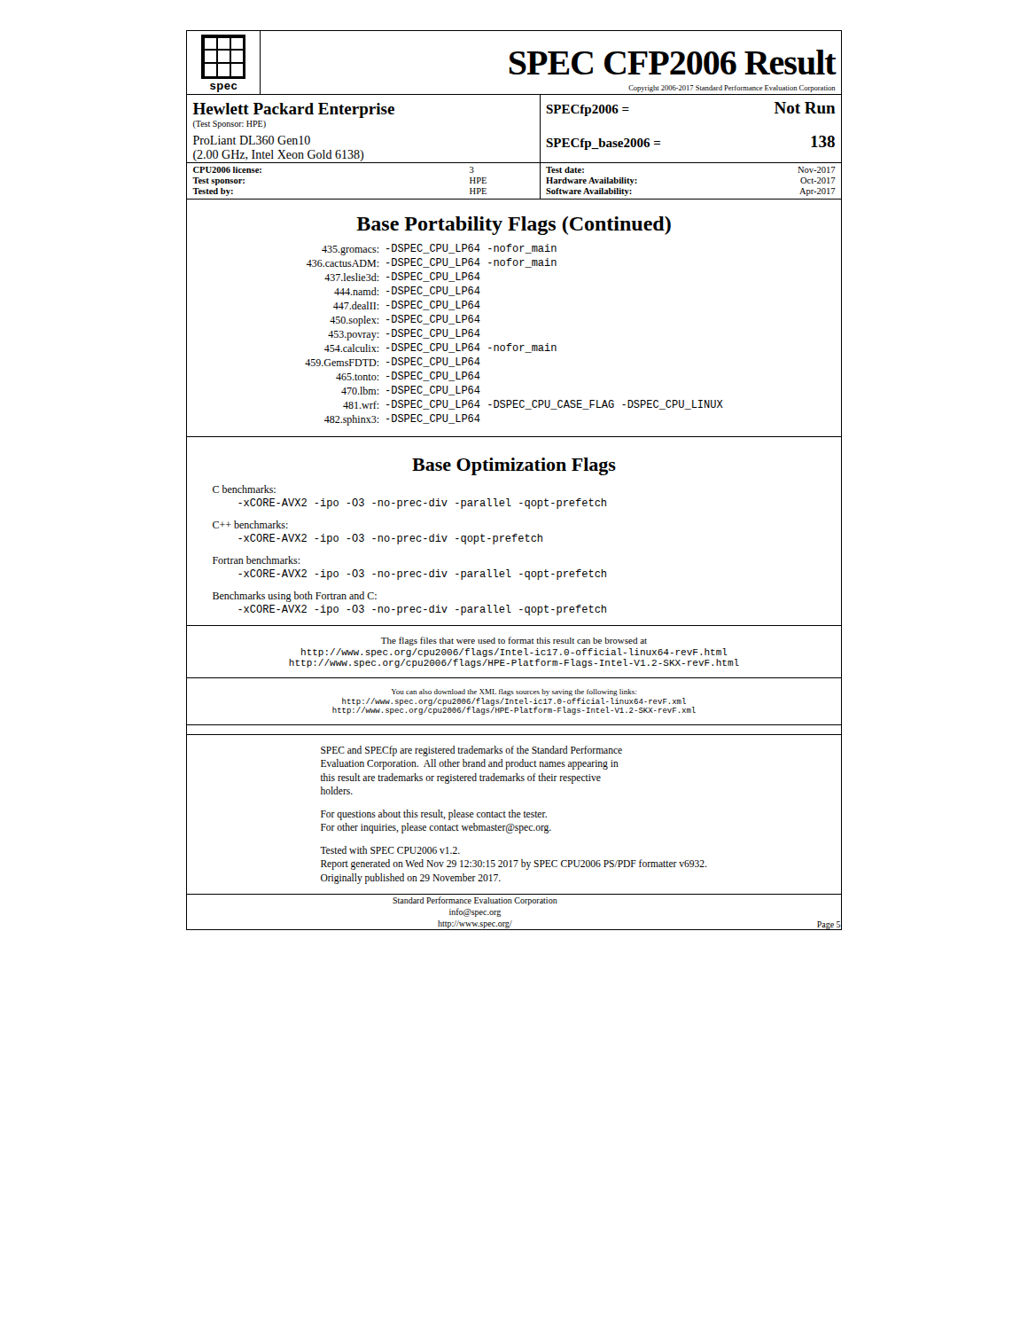spec
SPEC CFP2006 Result
Copyright 2006-2017 Standard Performance Evaluation Corporation
Hewlett Packard Enterprise
(Test Sponsor: HPE)
ProLiant DL360 Gen10
(2.00 GHz, Intel Xeon Gold 6138)
SPECfp2006 =
Not Run
SPECfp_base2006 =
138
| CPU2006 license: | 3 |
| Test sponsor: | HPE |
| Tested by: | HPE |
| Test date: | Nov-2017 |
| Hardware Availability: | Oct-2017 |
| Software Availability: | Apr-2017 |
Base Portability Flags (Continued)
| 435.gromacs: | -DSPEC_CPU_LP64 -nofor_main |
| 436.cactusADM: | -DSPEC_CPU_LP64 -nofor_main |
| 437.leslie3d: | -DSPEC_CPU_LP64 |
| 444.namd: | -DSPEC_CPU_LP64 |
| 447.dealII: | -DSPEC_CPU_LP64 |
| 450.soplex: | -DSPEC_CPU_LP64 |
| 453.povray: | -DSPEC_CPU_LP64 |
| 454.calculix: | -DSPEC_CPU_LP64 -nofor_main |
| 459.GemsFDTD: | -DSPEC_CPU_LP64 |
| 465.tonto: | -DSPEC_CPU_LP64 |
| 470.lbm: | -DSPEC_CPU_LP64 |
| 481.wrf: | -DSPEC_CPU_LP64 -DSPEC_CPU_CASE_FLAG -DSPEC_CPU_LINUX |
| 482.sphinx3: | -DSPEC_CPU_LP64 |
Base Optimization Flags
C benchmarks:
-xCORE-AVX2 -ipo -O3 -no-prec-div -parallel -qopt-prefetch
C++ benchmarks:
-xCORE-AVX2 -ipo -O3 -no-prec-div -qopt-prefetch
Fortran benchmarks:
-xCORE-AVX2 -ipo -O3 -no-prec-div -parallel -qopt-prefetch
Benchmarks using both Fortran and C:
-xCORE-AVX2 -ipo -O3 -no-prec-div -parallel -qopt-prefetch
The flags files that were used to format this result can be browsed at
http://www.spec.org/cpu2006/flags/Intel-ic17.0-official-linux64-revF.html
http://www.spec.org/cpu2006/flags/HPE-Platform-Flags-Intel-V1.2-SKX-revF.html
You can also download the XML flags sources by saving the following links:
http://www.spec.org/cpu2006/flags/Intel-ic17.0-official-linux64-revF.xml
http://www.spec.org/cpu2006/flags/HPE-Platform-Flags-Intel-V1.2-SKX-revF.xml
SPEC and SPECfp are registered trademarks of the Standard Performance
Evaluation Corporation. All other brand and product names appearing in
this result are trademarks or registered trademarks of their respective
holders.
For questions about this result, please contact the tester.
For other inquiries, please contact webmaster@spec.org.
Tested with SPEC CPU2006 v1.2.
Report generated on Wed Nov 29 12:30:15 2017 by SPEC CPU2006 PS/PDF formatter v6932.
Originally published on 29 November 2017.
Standard Performance Evaluation Corporation
info@spec.org
http://www.spec.org/
Page 5